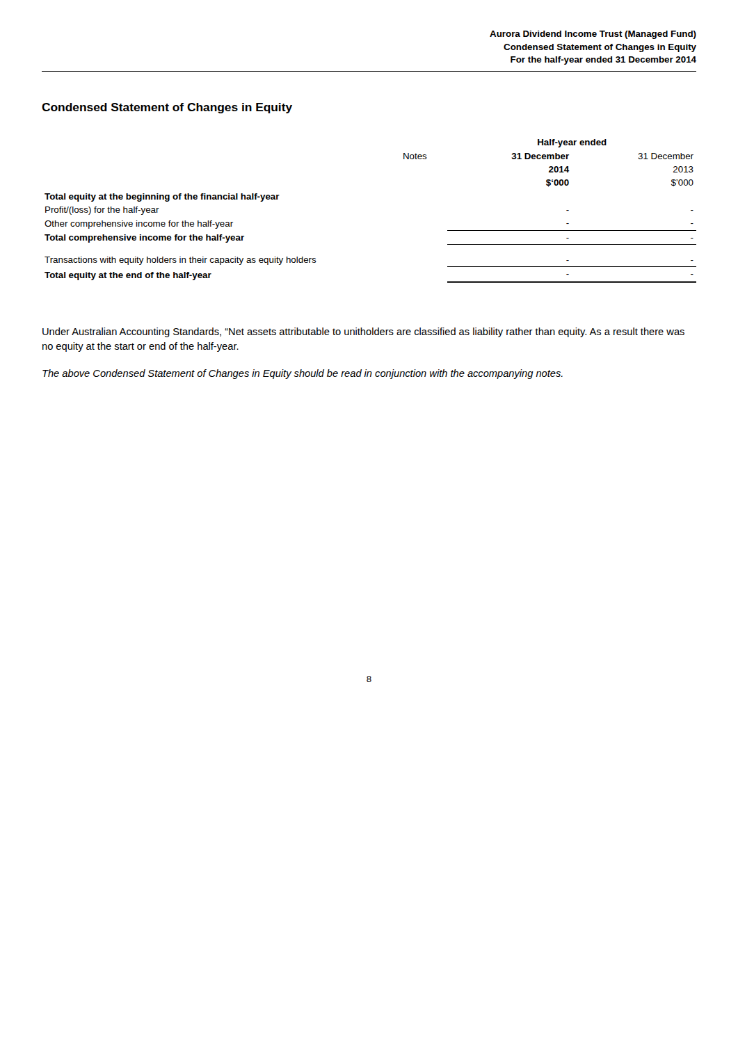Aurora Dividend Income Trust (Managed Fund)
Condensed Statement of Changes in Equity
For the half-year ended 31 December 2014
Condensed Statement of Changes in Equity
| | | Half-year ended |
| --- | --- | --- |
| | Notes | 31 December | 31 December |
| | | 2014 | 2013 |
| | | $‘000 | $’000 |
| Total equity at the beginning of the financial half-year | | | |
| Profit/(loss) for the half-year | | - | - |
| Other comprehensive income for the half-year | | - | - |
| Total comprehensive income for the half-year | | - | - |
| Transactions with equity holders in their capacity as equity holders | | - | - |
| Total equity at the end of the half-year | | - | - |
Under Australian Accounting Standards, “Net assets attributable to unitholders are classified as liability rather than equity. As a result there was no equity at the start or end of the half-year.
The above Condensed Statement of Changes in Equity should be read in conjunction with the accompanying notes.
8